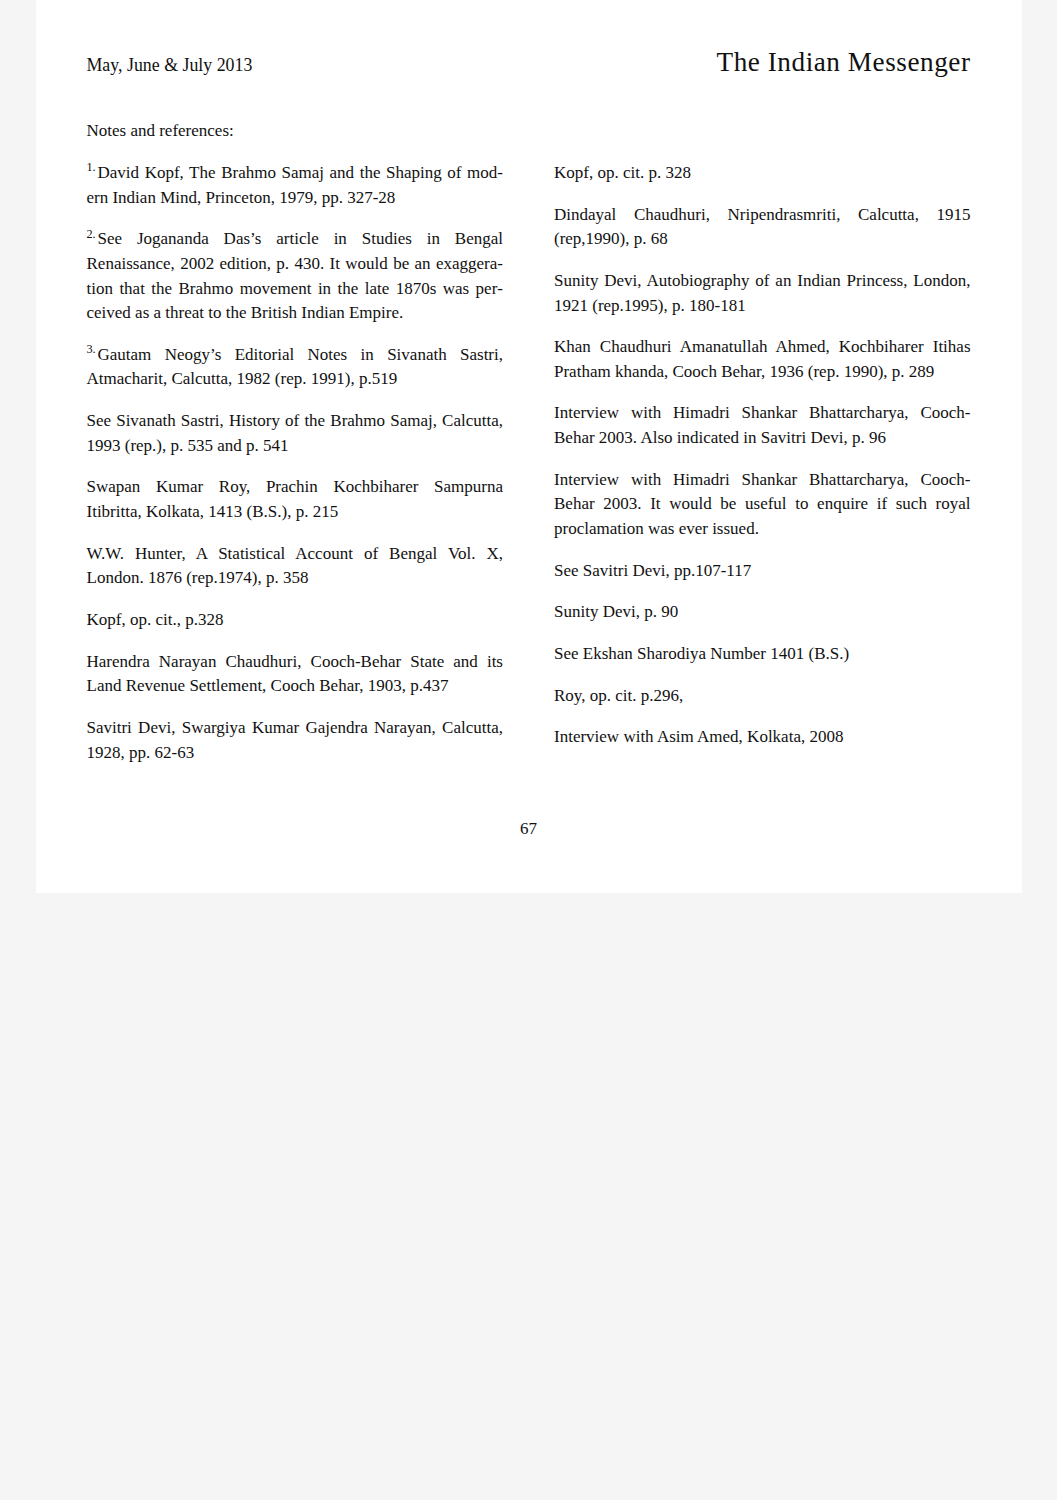May, June & July 2013
The Indian Messenger
Notes and references:
1.David Kopf, The Brahmo Samaj and the Shaping of modern Indian Mind, Princeton, 1979, pp. 327-28
2.See Jogananda Das’s article in Studies in Bengal Renaissance, 2002 edition, p. 430. It would be an exaggeration that the Brahmo movement in the late 1870s was perceived as a threat to the British Indian Empire.
3.Gautam Neogy’s Editorial Notes in Sivanath Sastri, Atmacharit, Calcutta, 1982 (rep. 1991), p.519
See Sivanath Sastri, History of the Brahmo Samaj, Calcutta, 1993 (rep.), p. 535 and p. 541
Swapan Kumar Roy, Prachin Kochbiharer Sampurna Itibritta, Kolkata, 1413 (B.S.), p. 215
W.W. Hunter, A Statistical Account of Bengal Vol. X, London. 1876 (rep.1974), p. 358
Kopf, op. cit., p.328
Harendra Narayan Chaudhuri, Cooch-Behar State and its Land Revenue Settlement, Cooch Behar, 1903, p.437
Savitri Devi, Swargiya Kumar Gajendra Narayan, Calcutta, 1928, pp. 62-63
Kopf, op. cit. p. 328
Dindayal Chaudhuri, Nripendrasmriti, Calcutta, 1915 (rep,1990), p. 68
Sunity Devi, Autobiography of an Indian Princess, London, 1921 (rep.1995), p. 180-181
Khan Chaudhuri Amanatullah Ahmed, Kochbiharer Itihas Pratham khanda, Cooch Behar, 1936 (rep. 1990), p. 289
Interview with Himadri Shankar Bhattarcharya, Cooch-Behar 2003. Also indicated in Savitri Devi, p. 96
Interview with Himadri Shankar Bhattarcharya, Cooch-Behar 2003. It would be useful to enquire if such royal proclamation was ever issued.
See Savitri Devi, pp.107-117
Sunity Devi, p. 90
See Ekshan Sharodiya Number 1401 (B.S.)
Roy, op. cit. p.296,
Interview with Asim Amed, Kolkata, 2008
67